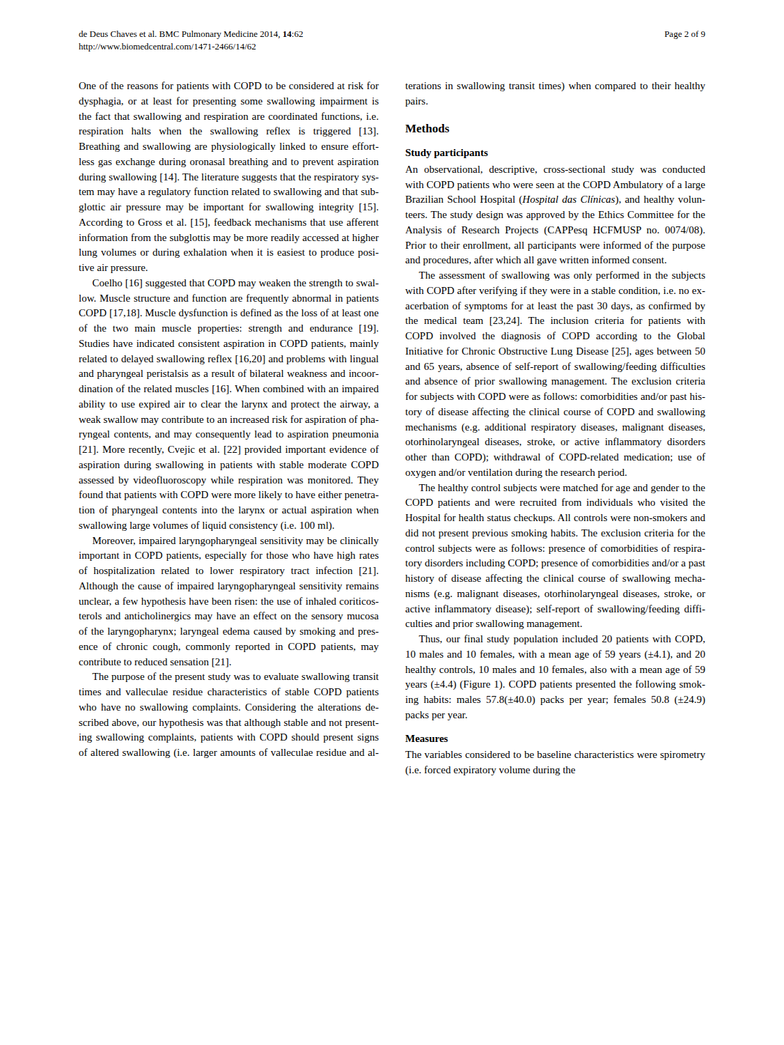de Deus Chaves et al. BMC Pulmonary Medicine 2014, 14:62 http://www.biomedcentral.com/1471-2466/14/62
Page 2 of 9
One of the reasons for patients with COPD to be considered at risk for dysphagia, or at least for presenting some swallowing impairment is the fact that swallowing and respiration are coordinated functions, i.e. respiration halts when the swallowing reflex is triggered [13]. Breathing and swallowing are physiologically linked to ensure effortless gas exchange during oronasal breathing and to prevent aspiration during swallowing [14]. The literature suggests that the respiratory system may have a regulatory function related to swallowing and that subglottic air pressure may be important for swallowing integrity [15]. According to Gross et al. [15], feedback mechanisms that use afferent information from the subglottis may be more readily accessed at higher lung volumes or during exhalation when it is easiest to produce positive air pressure.
Coelho [16] suggested that COPD may weaken the strength to swallow. Muscle structure and function are frequently abnormal in patients COPD [17,18]. Muscle dysfunction is defined as the loss of at least one of the two main muscle properties: strength and endurance [19]. Studies have indicated consistent aspiration in COPD patients, mainly related to delayed swallowing reflex [16,20] and problems with lingual and pharyngeal peristalsis as a result of bilateral weakness and incoordination of the related muscles [16]. When combined with an impaired ability to use expired air to clear the larynx and protect the airway, a weak swallow may contribute to an increased risk for aspiration of pharyngeal contents, and may consequently lead to aspiration pneumonia [21]. More recently, Cvejic et al. [22] provided important evidence of aspiration during swallowing in patients with stable moderate COPD assessed by videofluoroscopy while respiration was monitored. They found that patients with COPD were more likely to have either penetration of pharyngeal contents into the larynx or actual aspiration when swallowing large volumes of liquid consistency (i.e. 100 ml).
Moreover, impaired laryngopharyngeal sensitivity may be clinically important in COPD patients, especially for those who have high rates of hospitalization related to lower respiratory tract infection [21]. Although the cause of impaired laryngopharyngeal sensitivity remains unclear, a few hypothesis have been risen: the use of inhaled coriticosterols and anticholinergics may have an effect on the sensory mucosa of the laryngopharynx; laryngeal edema caused by smoking and presence of chronic cough, commonly reported in COPD patients, may contribute to reduced sensation [21].
The purpose of the present study was to evaluate swallowing transit times and valleculae residue characteristics of stable COPD patients who have no swallowing complaints. Considering the alterations described above, our hypothesis was that although stable and not presenting swallowing complaints, patients with COPD should present signs of altered swallowing (i.e. larger amounts of valleculae residue and alterations in swallowing transit times) when compared to their healthy pairs.
Methods
Study participants
An observational, descriptive, cross-sectional study was conducted with COPD patients who were seen at the COPD Ambulatory of a large Brazilian School Hospital (Hospital das Clínicas), and healthy volunteers. The study design was approved by the Ethics Committee for the Analysis of Research Projects (CAPPesq HCFMUSP no. 0074/08). Prior to their enrollment, all participants were informed of the purpose and procedures, after which all gave written informed consent.
The assessment of swallowing was only performed in the subjects with COPD after verifying if they were in a stable condition, i.e. no exacerbation of symptoms for at least the past 30 days, as confirmed by the medical team [23,24]. The inclusion criteria for patients with COPD involved the diagnosis of COPD according to the Global Initiative for Chronic Obstructive Lung Disease [25], ages between 50 and 65 years, absence of self-report of swallowing/feeding difficulties and absence of prior swallowing management. The exclusion criteria for subjects with COPD were as follows: comorbidities and/or past history of disease affecting the clinical course of COPD and swallowing mechanisms (e.g. additional respiratory diseases, malignant diseases, otorhinolaryngeal diseases, stroke, or active inflammatory disorders other than COPD); withdrawal of COPD-related medication; use of oxygen and/or ventilation during the research period.
The healthy control subjects were matched for age and gender to the COPD patients and were recruited from individuals who visited the Hospital for health status checkups. All controls were non-smokers and did not present previous smoking habits. The exclusion criteria for the control subjects were as follows: presence of comorbidities of respiratory disorders including COPD; presence of comorbidities and/or a past history of disease affecting the clinical course of swallowing mechanisms (e.g. malignant diseases, otorhinolaryngeal diseases, stroke, or active inflammatory disease); self-report of swallowing/feeding difficulties and prior swallowing management.
Thus, our final study population included 20 patients with COPD, 10 males and 10 females, with a mean age of 59 years (±4.1), and 20 healthy controls, 10 males and 10 females, also with a mean age of 59 years (±4.4) (Figure 1). COPD patients presented the following smoking habits: males 57.8(±40.0) packs per year; females 50.8 (±24.9) packs per year.
Measures
The variables considered to be baseline characteristics were spirometry (i.e. forced expiratory volume during the